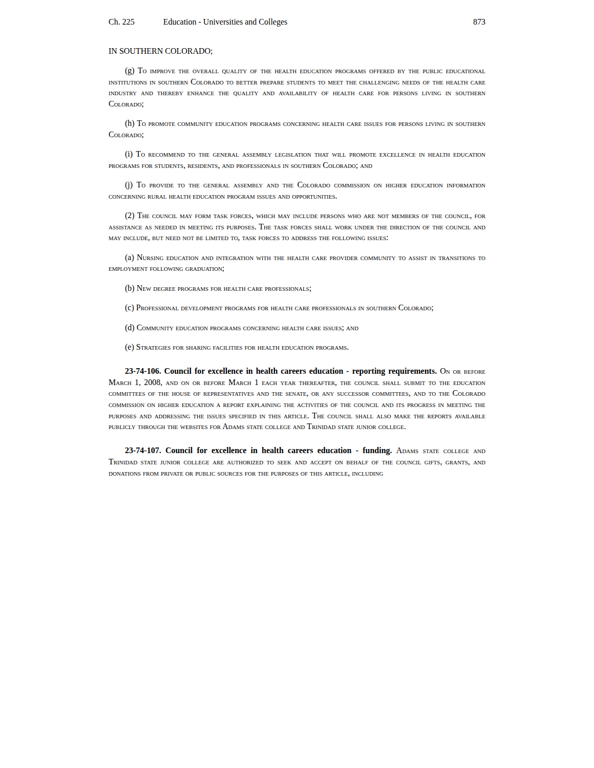Ch. 225 Education - Universities and Colleges 873
IN SOUTHERN COLORADO;
(g) To improve the overall quality of the health education programs offered by the public educational institutions in southern Colorado to better prepare students to meet the challenging needs of the health care industry and thereby enhance the quality and availability of health care for persons living in southern Colorado;
(h) To promote community education programs concerning health care issues for persons living in southern Colorado;
(i) To recommend to the general assembly legislation that will promote excellence in health education programs for students, residents, and professionals in southern Colorado; and
(j) To provide to the general assembly and the Colorado commission on higher education information concerning rural health education program issues and opportunities.
(2) The council may form task forces, which may include persons who are not members of the council, for assistance as needed in meeting its purposes. The task forces shall work under the direction of the council and may include, but need not be limited to, task forces to address the following issues:
(a) Nursing education and integration with the health care provider community to assist in transitions to employment following graduation;
(b) New degree programs for health care professionals;
(c) Professional development programs for health care professionals in southern Colorado;
(d) Community education programs concerning health care issues; and
(e) Strategies for sharing facilities for health education programs.
23-74-106. Council for excellence in health careers education - reporting requirements. On or before March 1, 2008, and on or before March 1 each year thereafter, the council shall submit to the education committees of the house of representatives and the senate, or any successor committees, and to the Colorado commission on higher education a report explaining the activities of the council and its progress in meeting the purposes and addressing the issues specified in this article. The council shall also make the reports available publicly through the websites for Adams state college and Trinidad state junior college.
23-74-107. Council for excellence in health careers education - funding. Adams state college and Trinidad state junior college are authorized to seek and accept on behalf of the council gifts, grants, and donations from private or public sources for the purposes of this article, including